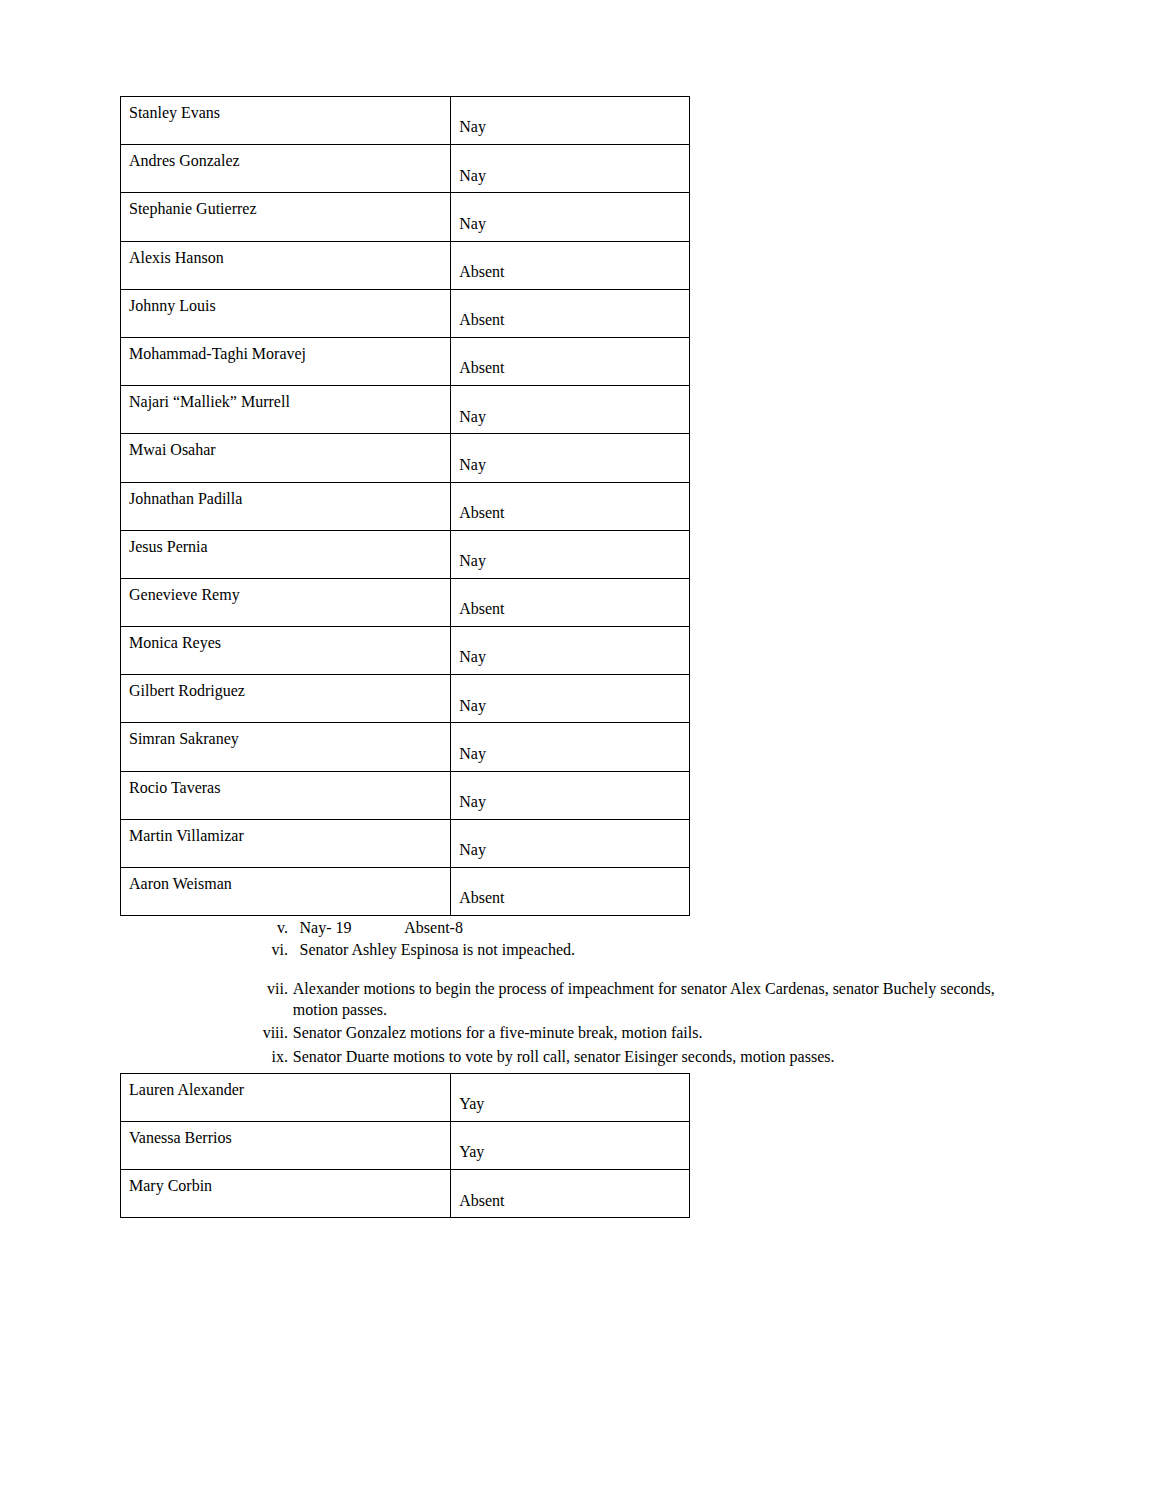| Stanley Evans | Nay |
| Andres Gonzalez | Nay |
| Stephanie Gutierrez | Nay |
| Alexis Hanson | Absent |
| Johnny Louis | Absent |
| Mohammad-Taghi Moravej | Absent |
| Najari “Malliek” Murrell | Nay |
| Mwai Osahar | Nay |
| Johnathan Padilla | Absent |
| Jesus Pernia | Nay |
| Genevieve Remy | Absent |
| Monica Reyes | Nay |
| Gilbert Rodriguez | Nay |
| Simran Sakraney | Nay |
| Rocio Taveras | Nay |
| Martin Villamizar | Nay |
| Aaron Weisman | Absent |
v. Nay- 19 Absent-8
vi. Senator Ashley Espinosa is not impeached.
vii. Alexander motions to begin the process of impeachment for senator Alex Cardenas, senator Buchely seconds, motion passes.
viii. Senator Gonzalez motions for a five-minute break, motion fails.
ix. Senator Duarte motions to vote by roll call, senator Eisinger seconds, motion passes.
| Lauren Alexander | Yay |
| Vanessa Berrios | Yay |
| Mary Corbin | Absent |